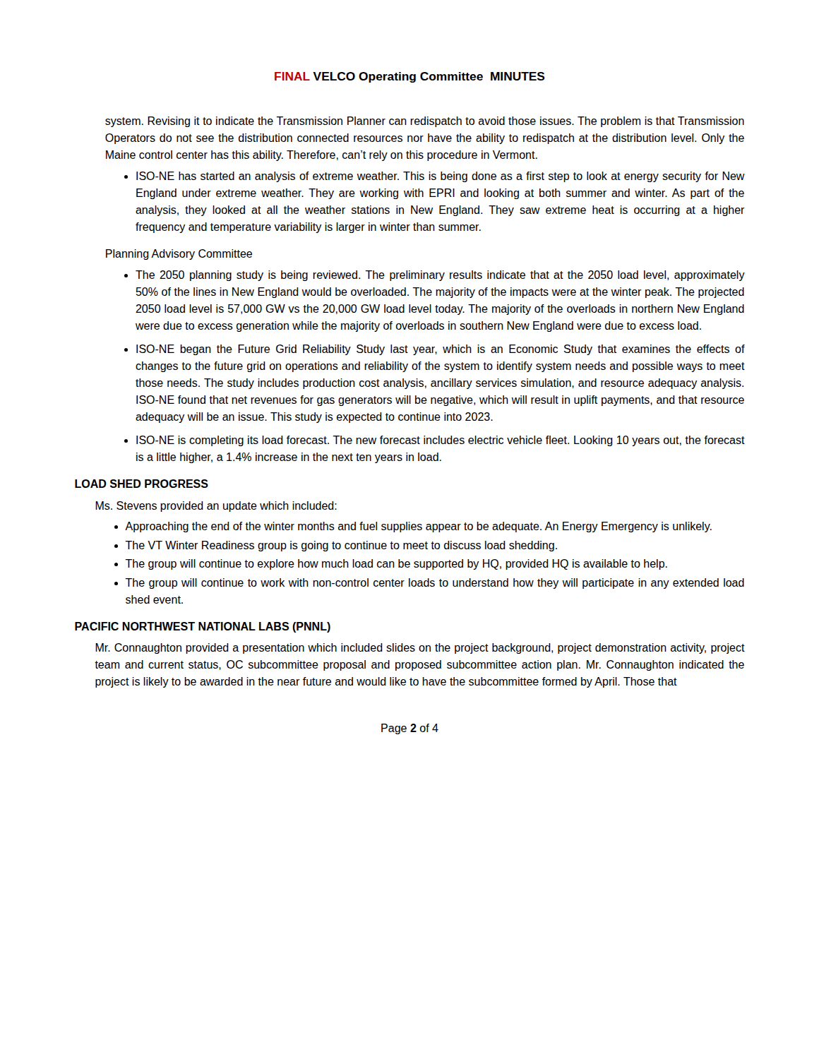FINAL VELCO Operating Committee MINUTES
system. Revising it to indicate the Transmission Planner can redispatch to avoid those issues. The problem is that Transmission Operators do not see the distribution connected resources nor have the ability to redispatch at the distribution level. Only the Maine control center has this ability. Therefore, can’t rely on this procedure in Vermont.
ISO-NE has started an analysis of extreme weather. This is being done as a first step to look at energy security for New England under extreme weather. They are working with EPRI and looking at both summer and winter. As part of the analysis, they looked at all the weather stations in New England. They saw extreme heat is occurring at a higher frequency and temperature variability is larger in winter than summer.
Planning Advisory Committee
The 2050 planning study is being reviewed. The preliminary results indicate that at the 2050 load level, approximately 50% of the lines in New England would be overloaded. The majority of the impacts were at the winter peak. The projected 2050 load level is 57,000 GW vs the 20,000 GW load level today. The majority of the overloads in northern New England were due to excess generation while the majority of overloads in southern New England were due to excess load.
ISO-NE began the Future Grid Reliability Study last year, which is an Economic Study that examines the effects of changes to the future grid on operations and reliability of the system to identify system needs and possible ways to meet those needs. The study includes production cost analysis, ancillary services simulation, and resource adequacy analysis. ISO-NE found that net revenues for gas generators will be negative, which will result in uplift payments, and that resource adequacy will be an issue. This study is expected to continue into 2023.
ISO-NE is completing its load forecast. The new forecast includes electric vehicle fleet. Looking 10 years out, the forecast is a little higher, a 1.4% increase in the next ten years in load.
Load Shed Progress
Ms. Stevens provided an update which included:
Approaching the end of the winter months and fuel supplies appear to be adequate. An Energy Emergency is unlikely.
The VT Winter Readiness group is going to continue to meet to discuss load shedding.
The group will continue to explore how much load can be supported by HQ, provided HQ is available to help.
The group will continue to work with non-control center loads to understand how they will participate in any extended load shed event.
Pacific Northwest National Labs (PNNL)
Mr. Connaughton provided a presentation which included slides on the project background, project demonstration activity, project team and current status, OC subcommittee proposal and proposed subcommittee action plan. Mr. Connaughton indicated the project is likely to be awarded in the near future and would like to have the subcommittee formed by April. Those that
Page 2 of 4